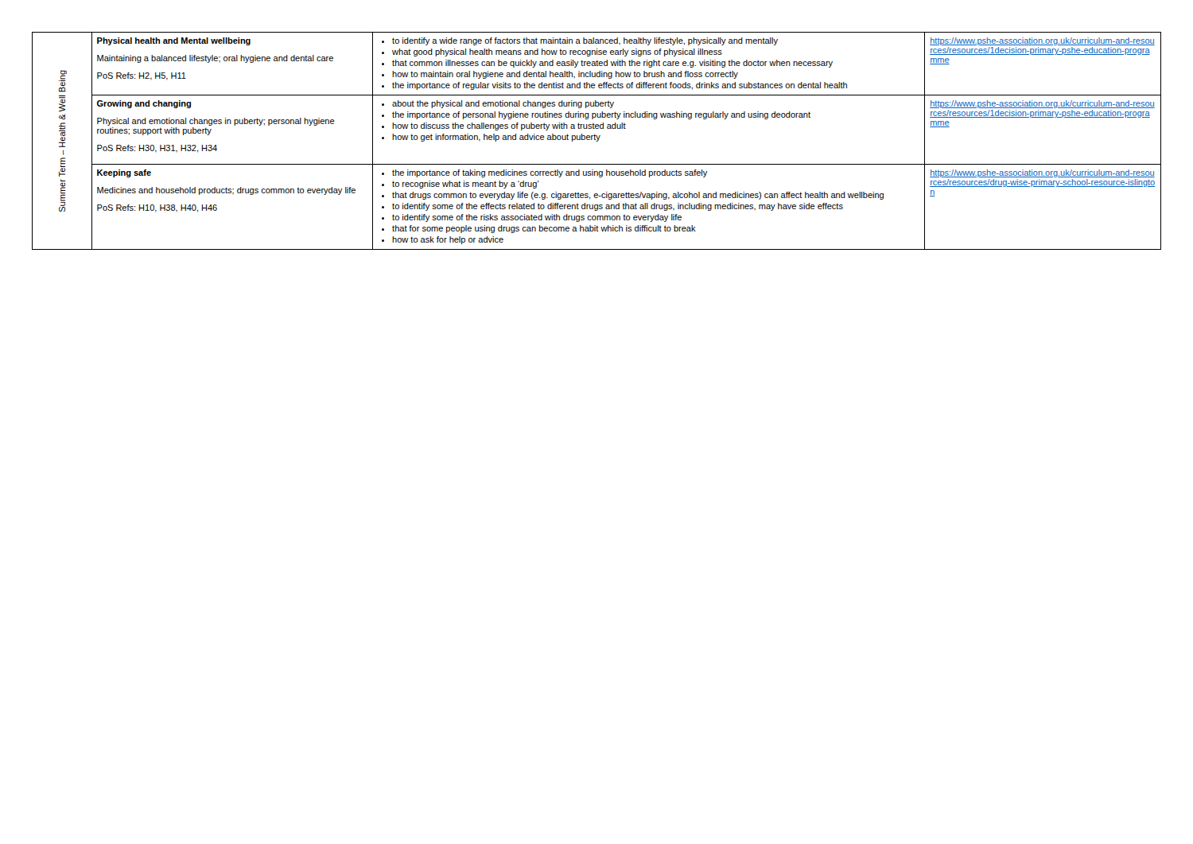| Summer Term – Health & Well Being | Physical health and Mental wellbeing Maintaining a balanced lifestyle; oral hygiene and dental care PoS Refs: H2, H5, H11 | to identify a wide range of factors that maintain a balanced, healthy lifestyle, physically and mentally what good physical health means and how to recognise early signs of physical illness that common illnesses can be quickly and easily treated with the right care e.g. visiting the doctor when necessary how to maintain oral hygiene and dental health, including how to brush and floss correctly the importance of regular visits to the dentist and the effects of different foods, drinks and substances on dental health | https://www.pshe-association.org.uk/curriculum-and-resources/resources/1decision-primary-pshe-education-programme |
| Growing and changing Physical and emotional changes in puberty; personal hygiene routines; support with puberty PoS Refs: H30, H31, H32, H34 | about the physical and emotional changes during puberty the importance of personal hygiene routines during puberty including washing regularly and using deodorant how to discuss the challenges of puberty with a trusted adult how to get information, help and advice about puberty | https://www.pshe-association.org.uk/curriculum-and-resources/resources/1decision-primary-pshe-education-programme |
| Keeping safe Medicines and household products; drugs common to everyday life PoS Refs: H10, H38, H40, H46 | the importance of taking medicines correctly and using household products safely to recognise what is meant by a ‘drug’ that drugs common to everyday life (e.g. cigarettes, e-cigarettes/vaping, alcohol and medicines) can affect health and wellbeing to identify some of the effects related to different drugs and that all drugs, including medicines, may have side effects to identify some of the risks associated with drugs common to everyday life that for some people using drugs can become a habit which is difficult to break how to ask for help or advice | https://www.pshe-association.org.uk/curriculum-and-resources/resources/drug-wise-primary-school-resource-islington |